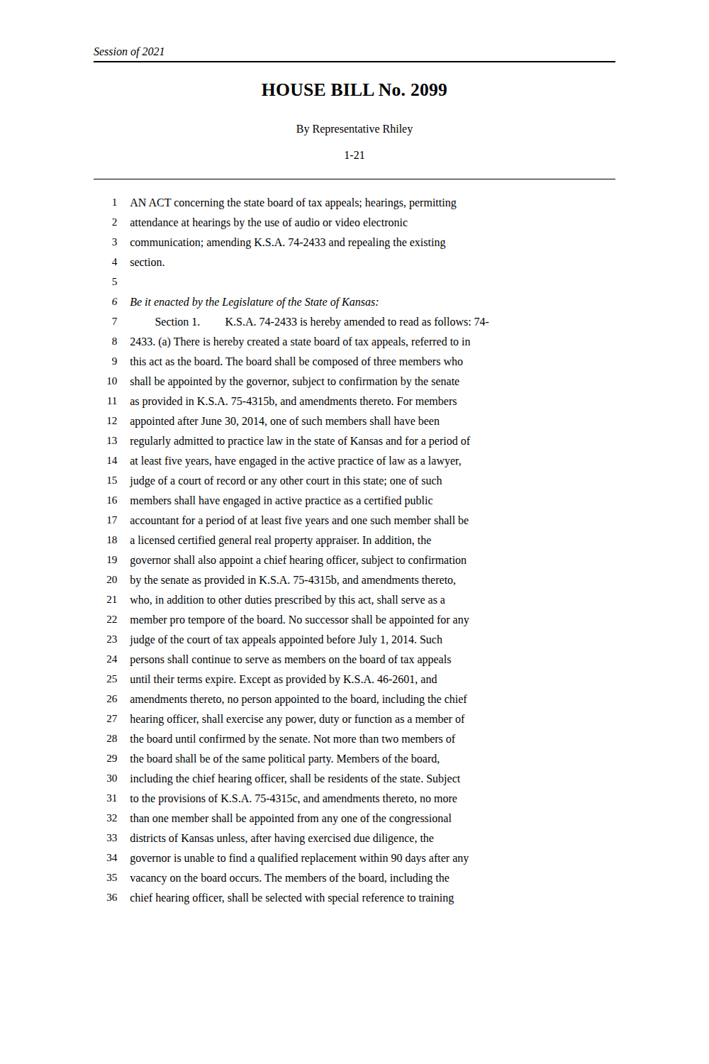Session of 2021
HOUSE BILL No. 2099
By Representative Rhiley
1-21
AN ACT concerning the state board of tax appeals; hearings, permitting
attendance at hearings by the use of audio or video electronic
communication; amending K.S.A. 74-2433 and repealing the existing
section.
Be it enacted by the Legislature of the State of Kansas:
Section 1. K.S.A. 74-2433 is hereby amended to read as follows: 74-
2433. (a) There is hereby created a state board of tax appeals, referred to in
this act as the board. The board shall be composed of three members who
shall be appointed by the governor, subject to confirmation by the senate
as provided in K.S.A. 75-4315b, and amendments thereto. For members
appointed after June 30, 2014, one of such members shall have been
regularly admitted to practice law in the state of Kansas and for a period of
at least five years, have engaged in the active practice of law as a lawyer,
judge of a court of record or any other court in this state; one of such
members shall have engaged in active practice as a certified public
accountant for a period of at least five years and one such member shall be
a licensed certified general real property appraiser. In addition, the
governor shall also appoint a chief hearing officer, subject to confirmation
by the senate as provided in K.S.A. 75-4315b, and amendments thereto,
who, in addition to other duties prescribed by this act, shall serve as a
member pro tempore of the board. No successor shall be appointed for any
judge of the court of tax appeals appointed before July 1, 2014. Such
persons shall continue to serve as members on the board of tax appeals
until their terms expire. Except as provided by K.S.A. 46-2601, and
amendments thereto, no person appointed to the board, including the chief
hearing officer, shall exercise any power, duty or function as a member of
the board until confirmed by the senate. Not more than two members of
the board shall be of the same political party. Members of the board,
including the chief hearing officer, shall be residents of the state. Subject
to the provisions of K.S.A. 75-4315c, and amendments thereto, no more
than one member shall be appointed from any one of the congressional
districts of Kansas unless, after having exercised due diligence, the
governor is unable to find a qualified replacement within 90 days after any
vacancy on the board occurs. The members of the board, including the
chief hearing officer, shall be selected with special reference to training